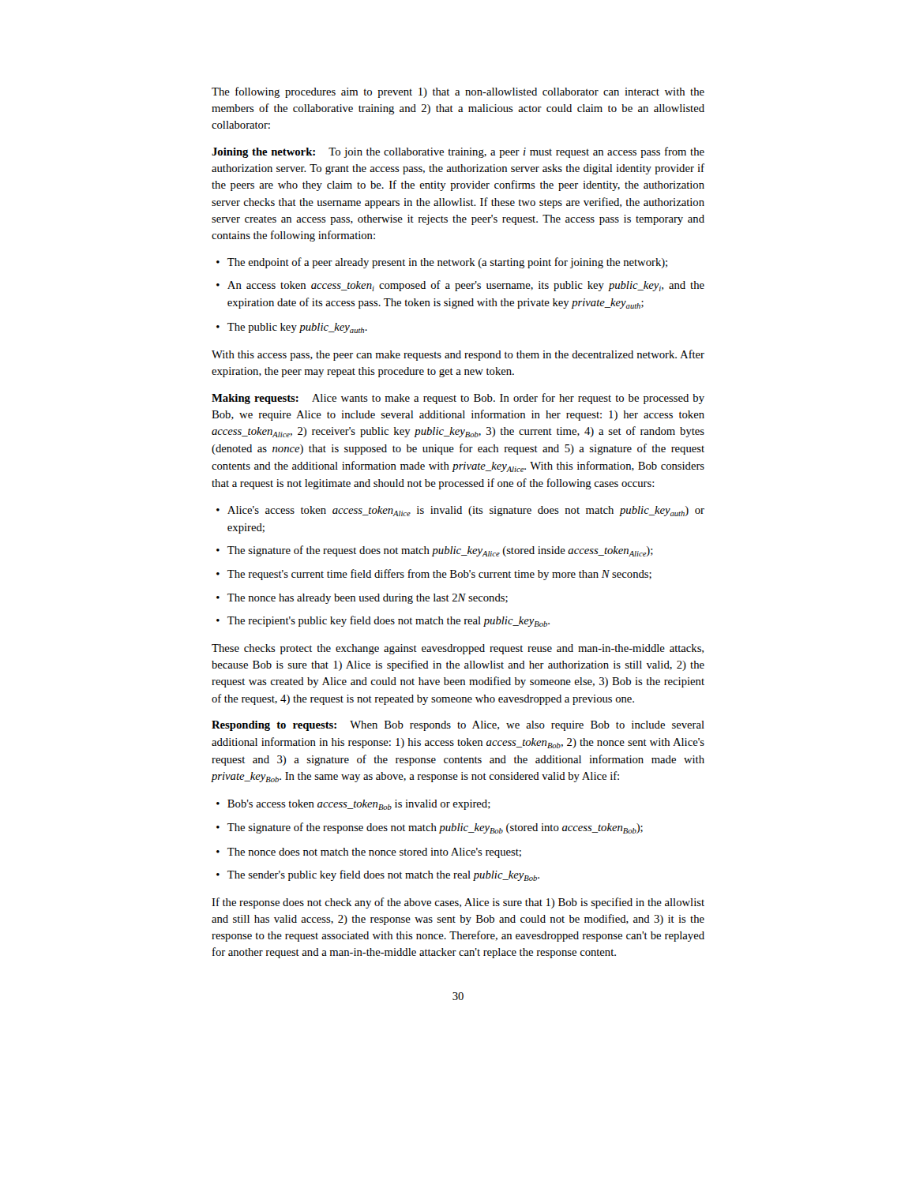The following procedures aim to prevent 1) that a non-allowlisted collaborator can interact with the members of the collaborative training and 2) that a malicious actor could claim to be an allowlisted collaborator:
Joining the network: To join the collaborative training, a peer i must request an access pass from the authorization server. To grant the access pass, the authorization server asks the digital identity provider if the peers are who they claim to be. If the entity provider confirms the peer identity, the authorization server checks that the username appears in the allowlist. If these two steps are verified, the authorization server creates an access pass, otherwise it rejects the peer's request. The access pass is temporary and contains the following information:
The endpoint of a peer already present in the network (a starting point for joining the network);
An access token access_tokeni composed of a peer's username, its public key public_keyi, and the expiration date of its access pass. The token is signed with the private key private_keyauth;
The public key public_keyauth.
With this access pass, the peer can make requests and respond to them in the decentralized network. After expiration, the peer may repeat this procedure to get a new token.
Making requests: Alice wants to make a request to Bob. In order for her request to be processed by Bob, we require Alice to include several additional information in her request: 1) her access token access_tokenAlice, 2) receiver's public key public_keyBob, 3) the current time, 4) a set of random bytes (denoted as nonce) that is supposed to be unique for each request and 5) a signature of the request contents and the additional information made with private_keyAlice. With this information, Bob considers that a request is not legitimate and should not be processed if one of the following cases occurs:
Alice's access token access_tokenAlice is invalid (its signature does not match public_keyauth) or expired;
The signature of the request does not match public_keyAlice (stored inside access_tokenAlice);
The request's current time field differs from the Bob's current time by more than N seconds;
The nonce has already been used during the last 2N seconds;
The recipient's public key field does not match the real public_keyBob.
These checks protect the exchange against eavesdropped request reuse and man-in-the-middle attacks, because Bob is sure that 1) Alice is specified in the allowlist and her authorization is still valid, 2) the request was created by Alice and could not have been modified by someone else, 3) Bob is the recipient of the request, 4) the request is not repeated by someone who eavesdropped a previous one.
Responding to requests: When Bob responds to Alice, we also require Bob to include several additional information in his response: 1) his access token access_tokenBob, 2) the nonce sent with Alice's request and 3) a signature of the response contents and the additional information made with private_keyBob. In the same way as above, a response is not considered valid by Alice if:
Bob's access token access_tokenBob is invalid or expired;
The signature of the response does not match public_keyBob (stored into access_tokenBob);
The nonce does not match the nonce stored into Alice's request;
The sender's public key field does not match the real public_keyBob.
If the response does not check any of the above cases, Alice is sure that 1) Bob is specified in the allowlist and still has valid access, 2) the response was sent by Bob and could not be modified, and 3) it is the response to the request associated with this nonce. Therefore, an eavesdropped response can't be replayed for another request and a man-in-the-middle attacker can't replace the response content.
30